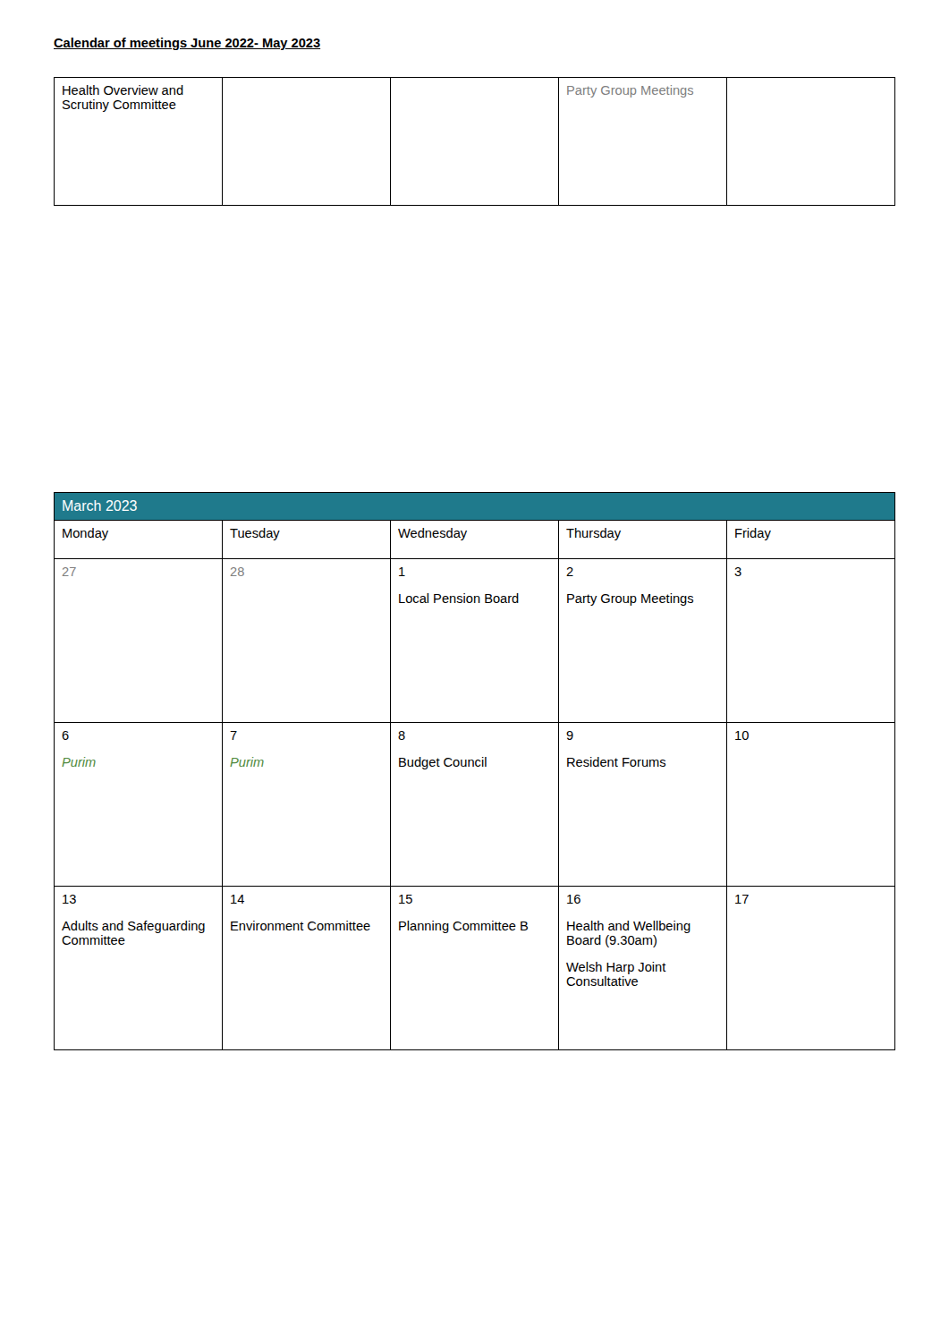Calendar of meetings June 2022- May 2023
| Health Overview and Scrutiny Committee | | | Party Group Meetings | |
March 2023
| Monday | Tuesday | Wednesday | Thursday | Friday |
| --- | --- | --- | --- | --- |
| 27 | 28 | 1 Local Pension Board | 2 Party Group Meetings | 3 |
| 6 Purim | 7 Purim | 8 Budget Council | 9 Resident Forums | 10 |
| 13 Adults and Safeguarding Committee | 14 Environment Committee | 15 Planning Committee B | 16 Health and Wellbeing Board (9.30am) Welsh Harp Joint Consultative | 17 |